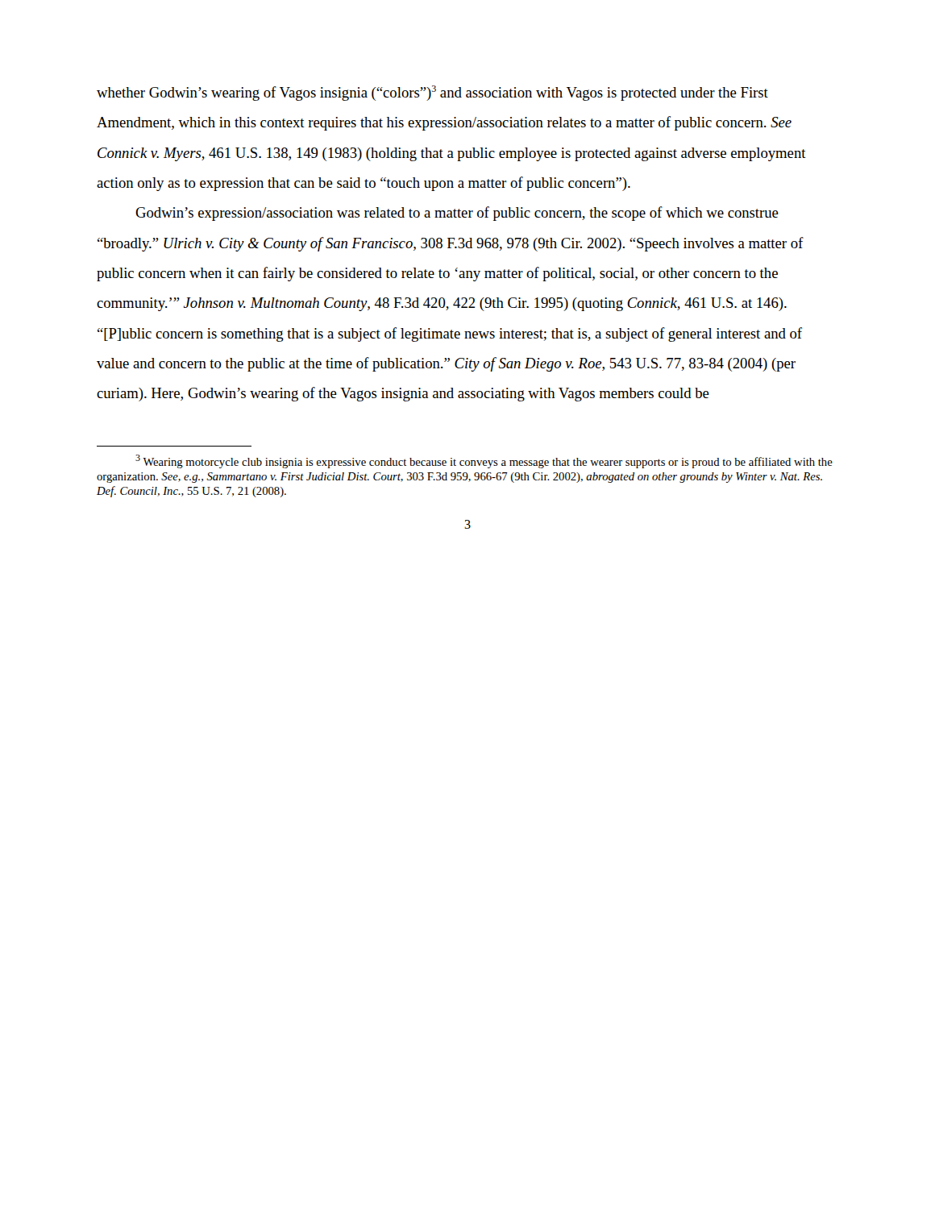whether Godwin’s wearing of Vagos insignia (“colors”)3 and association with Vagos is protected under the First Amendment, which in this context requires that his expression/association relates to a matter of public concern. See Connick v. Myers, 461 U.S. 138, 149 (1983) (holding that a public employee is protected against adverse employment action only as to expression that can be said to “touch upon a matter of public concern”).
Godwin’s expression/association was related to a matter of public concern, the scope of which we construe “broadly.” Ulrich v. City & County of San Francisco, 308 F.3d 968, 978 (9th Cir. 2002). “Speech involves a matter of public concern when it can fairly be considered to relate to ‘any matter of political, social, or other concern to the community.’” Johnson v. Multnomah County, 48 F.3d 420, 422 (9th Cir. 1995) (quoting Connick, 461 U.S. at 146). “[P]ublic concern is something that is a subject of legitimate news interest; that is, a subject of general interest and of value and concern to the public at the time of publication.” City of San Diego v. Roe, 543 U.S. 77, 83-84 (2004) (per curiam). Here, Godwin’s wearing of the Vagos insignia and associating with Vagos members could be
3 Wearing motorcycle club insignia is expressive conduct because it conveys a message that the wearer supports or is proud to be affiliated with the organization. See, e.g., Sammartano v. First Judicial Dist. Court, 303 F.3d 959, 966-67 (9th Cir. 2002), abrogated on other grounds by Winter v. Nat. Res. Def. Council, Inc., 55 U.S. 7, 21 (2008).
3